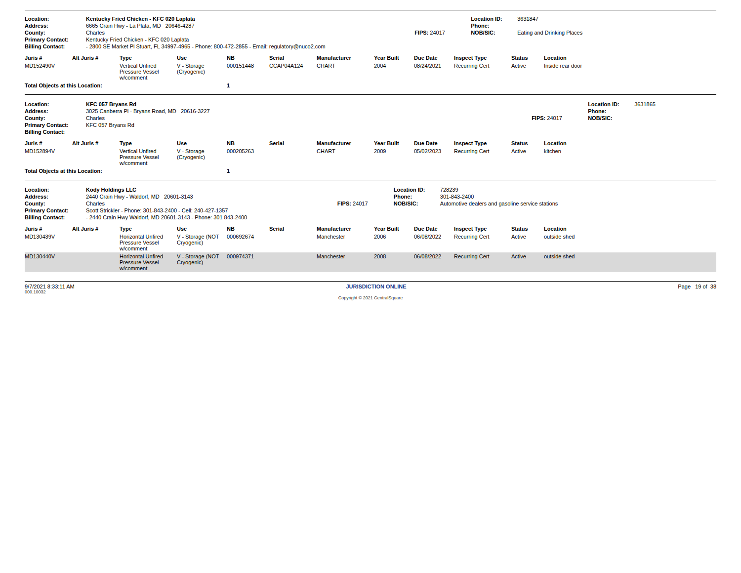| Location: | Kentucky Fried Chicken - KFC 020 Laplata | | Location ID: | 3631847 |
| Address: | 6665 Crain Hwy - La Plata, MD 20646-4287 | | Phone: | |
| County: | Charles | FIPS: 24017 | NOB/SIC: | Eating and Drinking Places |
| Primary Contact: | Kentucky Fried Chicken - KFC 020 Laplata |
| Billing Contact: | - 2800 SE Market Pl Stuart, FL 34997-4965 - Phone: 800-472-2855 - Email: regulatory@nuco2.com |
| Juris # | Alt Juris # | Type | Use | NB | Serial | Manufacturer | Year Built | Due Date | Inspect Type | Status | Location |
| --- | --- | --- | --- | --- | --- | --- | --- | --- | --- | --- | --- |
| MD152490V | | Vertical Unfired Pressure Vessel w/comment | V - Storage (Cryogenic) | 000151448 | CCAP04A124 | CHART | 2004 | 08/24/2021 | Recurring Cert | Active | Inside rear door |
| Total Objects at this Location: | 1 | |
| Location: | KFC 057 Bryans Rd | | Location ID: | 3631865 |
| Address: | 3025 Canberra Pl - Bryans Road, MD 20616-3227 | | Phone: | |
| County: | Charles | FIPS: 24017 | NOB/SIC: | |
| Primary Contact: | KFC 057 Bryans Rd |
| Billing Contact: | |
| Juris # | Alt Juris # | Type | Use | NB | Serial | Manufacturer | Year Built | Due Date | Inspect Type | Status | Location |
| --- | --- | --- | --- | --- | --- | --- | --- | --- | --- | --- | --- |
| MD152894V | | Vertical Unfired Pressure Vessel w/comment | V - Storage (Cryogenic) | 000205263 | | CHART | 2009 | 05/02/2023 | Recurring Cert | Active | kitchen |
| Total Objects at this Location: | 1 | |
| Location: | Kody Holdings LLC | | Location ID: | 728239 |
| Address: | 2440 Crain Hwy - Waldorf, MD 20601-3143 | | Phone: | 301-843-2400 |
| County: | Charles | FIPS: 24017 | NOB/SIC: | Automotive dealers and gasoline service stations |
| Primary Contact: | Scott Strickler - Phone: 301-843-2400 - Cell: 240-427-1357 |
| Billing Contact: | - 2440 Crain Hwy Waldorf, MD 20601-3143 - Phone: 301 843-2400 |
| Juris # | Alt Juris # | Type | Use | NB | Serial | Manufacturer | Year Built | Due Date | Inspect Type | Status | Location |
| --- | --- | --- | --- | --- | --- | --- | --- | --- | --- | --- | --- |
| MD130439V | | Horizontal Unfired Pressure Vessel w/comment | V - Storage (NOT Cryogenic) | 000692674 | | Manchester | 2006 | 06/08/2022 | Recurring Cert | Active | outside shed |
| MD130440V | | Horizontal Unfired Pressure Vessel w/comment | V - Storage (NOT Cryogenic) | 000974371 | | Manchester | 2008 | 06/08/2022 | Recurring Cert | Active | outside shed |
9/7/2021 8:33:11 AM
000.10032
Page 19 of 38
JURISDICTION ONLINE
Copyright © 2021 CentralSquare